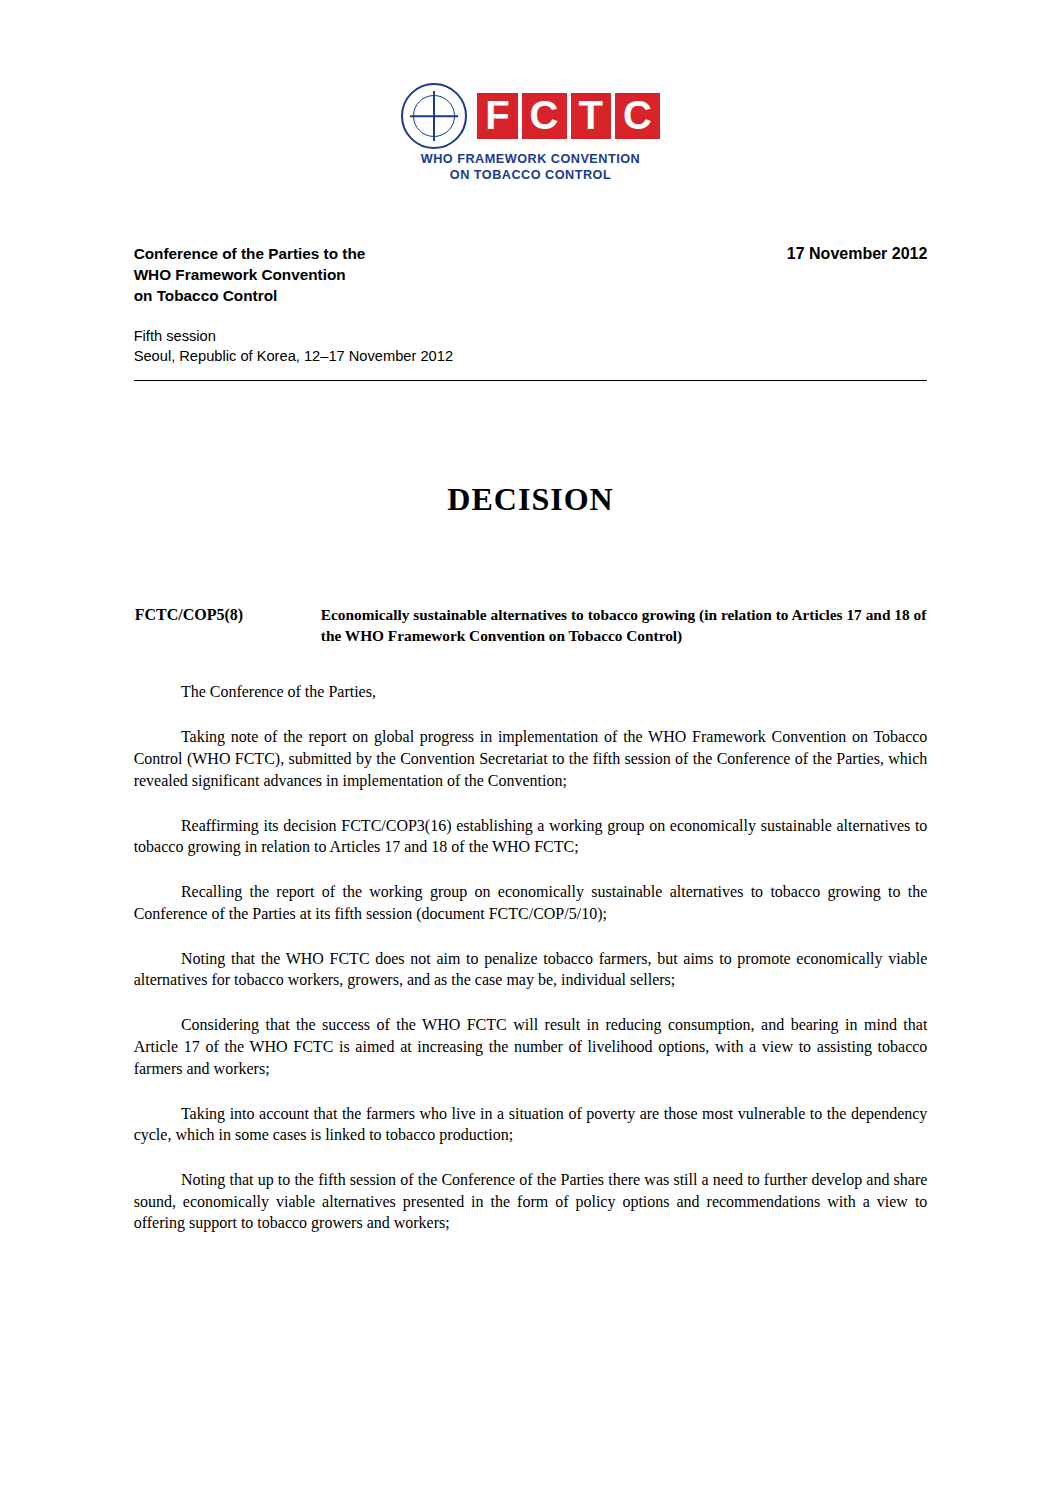FCTC
WHO FRAMEWORK CONVENTION
ON TOBACCO CONTROL
| Conference of the Parties to the WHO Framework Convention on Tobacco Control Fifth session Seoul, Republic of Korea, 12–17 November 2012 | 17 November 2012 |
DECISION
| FCTC/COP5(8) | Economically sustainable alternatives to tobacco growing (in relation to Articles 17 and 18 of the WHO Framework Convention on Tobacco Control) |
The Conference of the Parties,
Taking note of the report on global progress in implementation of the WHO Framework Convention on Tobacco Control (WHO FCTC), submitted by the Convention Secretariat to the fifth session of the Conference of the Parties, which revealed significant advances in implementation of the Convention;
Reaffirming its decision FCTC/COP3(16) establishing a working group on economically sustainable alternatives to tobacco growing in relation to Articles 17 and 18 of the WHO FCTC;
Recalling the report of the working group on economically sustainable alternatives to tobacco growing to the Conference of the Parties at its fifth session (document FCTC/COP/5/10);
Noting that the WHO FCTC does not aim to penalize tobacco farmers, but aims to promote economically viable alternatives for tobacco workers, growers, and as the case may be, individual sellers;
Considering that the success of the WHO FCTC will result in reducing consumption, and bearing in mind that Article 17 of the WHO FCTC is aimed at increasing the number of livelihood options, with a view to assisting tobacco farmers and workers;
Taking into account that the farmers who live in a situation of poverty are those most vulnerable to the dependency cycle, which in some cases is linked to tobacco production;
Noting that up to the fifth session of the Conference of the Parties there was still a need to further develop and share sound, economically viable alternatives presented in the form of policy options and recommendations with a view to offering support to tobacco growers and workers;